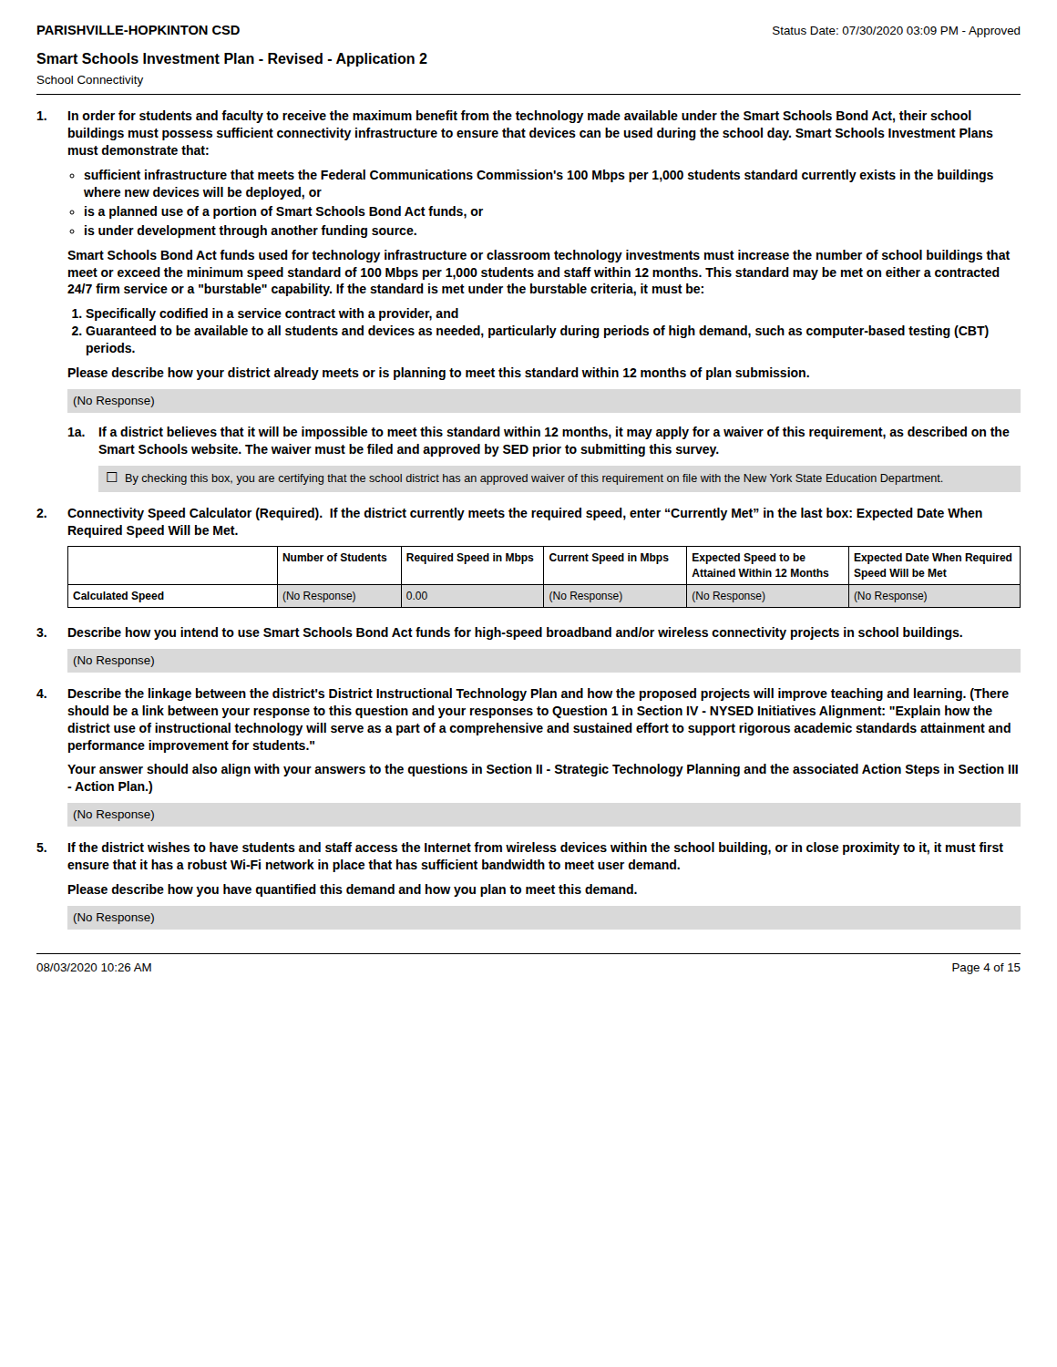PARISHVILLE-HOPKINTON CSD
Status Date: 07/30/2020 03:09 PM - Approved
Smart Schools Investment Plan - Revised - Application 2
School Connectivity
1.
In order for students and faculty to receive the maximum benefit from the technology made available under the Smart Schools Bond Act, their school buildings must possess sufficient connectivity infrastructure to ensure that devices can be used during the school day. Smart Schools Investment Plans must demonstrate that:
sufficient infrastructure that meets the Federal Communications Commission's 100 Mbps per 1,000 students standard currently exists in the buildings where new devices will be deployed, or
is a planned use of a portion of Smart Schools Bond Act funds, or
is under development through another funding source.
Smart Schools Bond Act funds used for technology infrastructure or classroom technology investments must increase the number of school buildings that meet or exceed the minimum speed standard of 100 Mbps per 1,000 students and staff within 12 months. This standard may be met on either a contracted 24/7 firm service or a "burstable" capability. If the standard is met under the burstable criteria, it must be:
Specifically codified in a service contract with a provider, and
Guaranteed to be available to all students and devices as needed, particularly during periods of high demand, such as computer-based testing (CBT) periods.
Please describe how your district already meets or is planning to meet this standard within 12 months of plan submission.
(No Response)
1a.
If a district believes that it will be impossible to meet this standard within 12 months, it may apply for a waiver of this requirement, as described on the Smart Schools website. The waiver must be filed and approved by SED prior to submitting this survey.
☐ By checking this box, you are certifying that the school district has an approved waiver of this requirement on file with the New York State Education Department.
2.
Connectivity Speed Calculator (Required). If the district currently meets the required speed, enter “Currently Met” in the last box: Expected Date When Required Speed Will be Met.
| | Number of Students | Required Speed in Mbps | Current Speed in Mbps | Expected Speed to be Attained Within 12 Months | Expected Date When Required Speed Will be Met |
| --- | --- | --- | --- | --- | --- |
| Calculated Speed | (No Response) | 0.00 | (No Response) | (No Response) | (No Response) |
3.
Describe how you intend to use Smart Schools Bond Act funds for high-speed broadband and/or wireless connectivity projects in school buildings.
(No Response)
4.
Describe the linkage between the district's District Instructional Technology Plan and how the proposed projects will improve teaching and learning. (There should be a link between your response to this question and your responses to Question 1 in Section IV - NYSED Initiatives Alignment: "Explain how the district use of instructional technology will serve as a part of a comprehensive and sustained effort to support rigorous academic standards attainment and performance improvement for students."
Your answer should also align with your answers to the questions in Section II - Strategic Technology Planning and the associated Action Steps in Section III - Action Plan.)
(No Response)
5.
If the district wishes to have students and staff access the Internet from wireless devices within the school building, or in close proximity to it, it must first ensure that it has a robust Wi-Fi network in place that has sufficient bandwidth to meet user demand.
Please describe how you have quantified this demand and how you plan to meet this demand.
(No Response)
08/03/2020 10:26 AM
Page 4 of 15